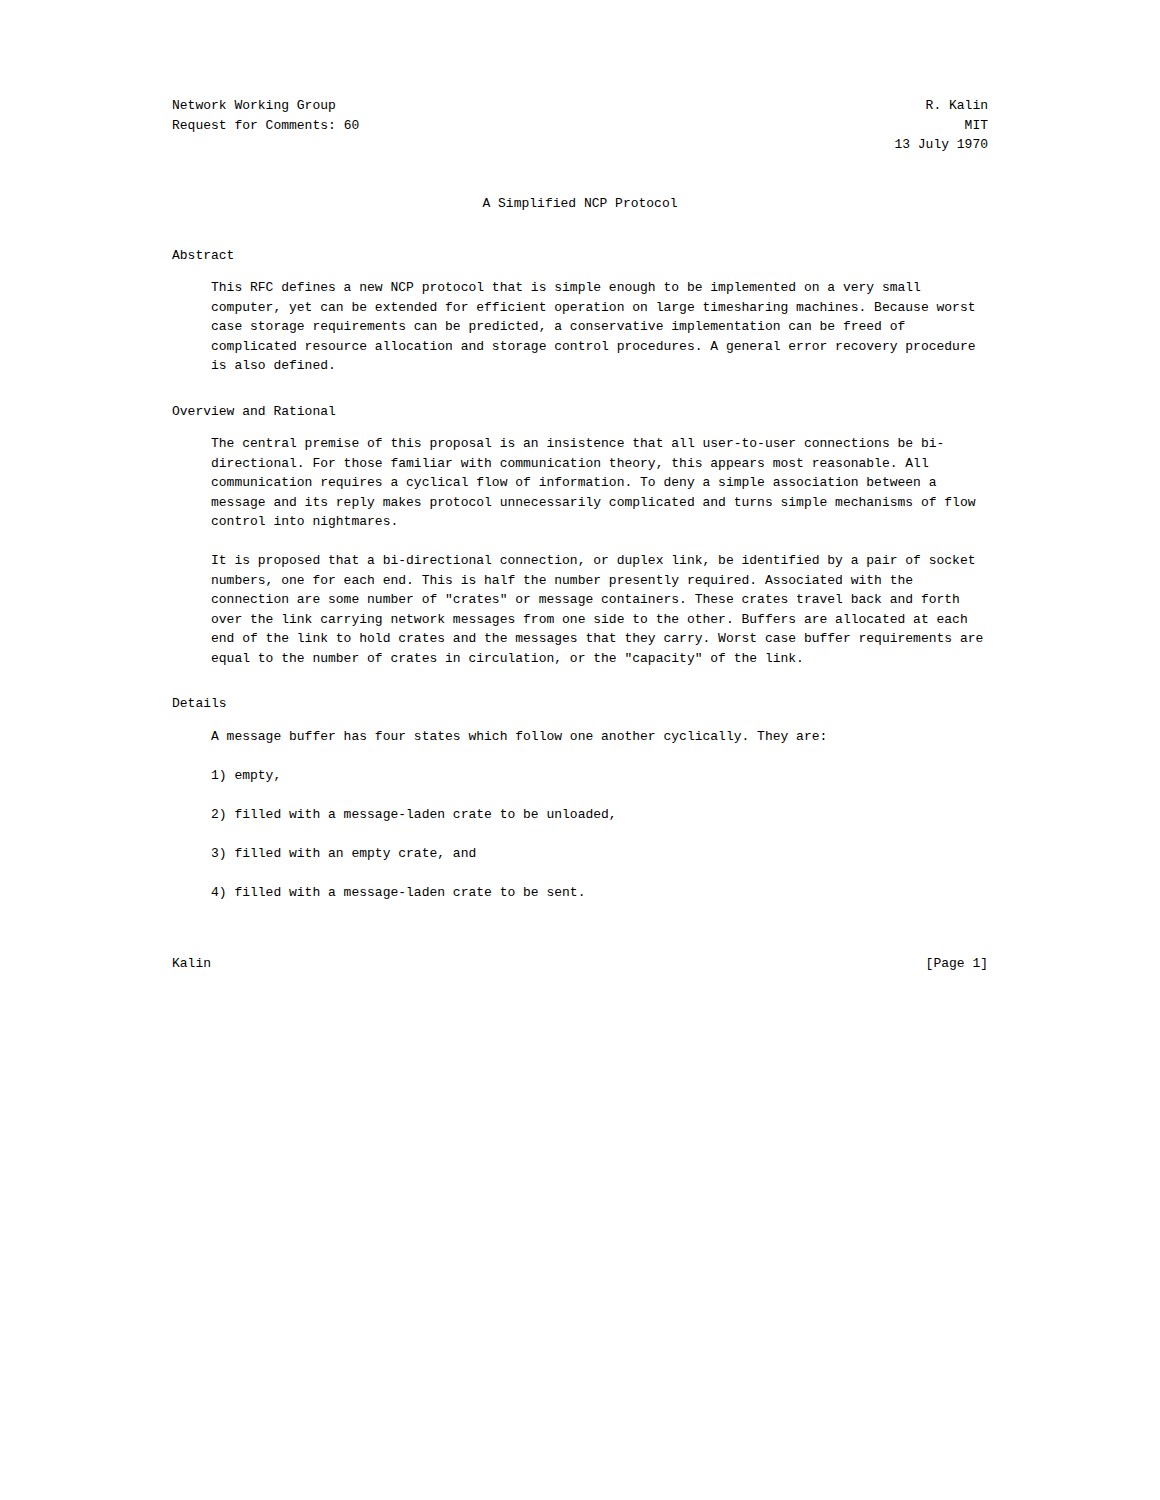Network Working Group Request for Comments: 60
R. Kalin MIT 13 July 1970
A Simplified NCP Protocol
Abstract
This RFC defines a new NCP protocol that is simple enough to be implemented on a very small computer, yet can be extended for efficient operation on large timesharing machines. Because worst case storage requirements can be predicted, a conservative implementation can be freed of complicated resource allocation and storage control procedures. A general error recovery procedure is also defined.
Overview and Rational
The central premise of this proposal is an insistence that all user-to-user connections be bi-directional. For those familiar with communication theory, this appears most reasonable. All communication requires a cyclical flow of information. To deny a simple association between a message and its reply makes protocol unnecessarily complicated and turns simple mechanisms of flow control into nightmares.
It is proposed that a bi-directional connection, or duplex link, be identified by a pair of socket numbers, one for each end. This is half the number presently required. Associated with the connection are some number of "crates" or message containers. These crates travel back and forth over the link carrying network messages from one side to the other. Buffers are allocated at each end of the link to hold crates and the messages that they carry. Worst case buffer requirements are equal to the number of crates in circulation, or the "capacity" of the link.
Details
A message buffer has four states which follow one another cyclically. They are:
1) empty,
2) filled with a message-laden crate to be unloaded,
3) filled with an empty crate, and
4) filled with a message-laden crate to be sent.
Kalin
[Page 1]